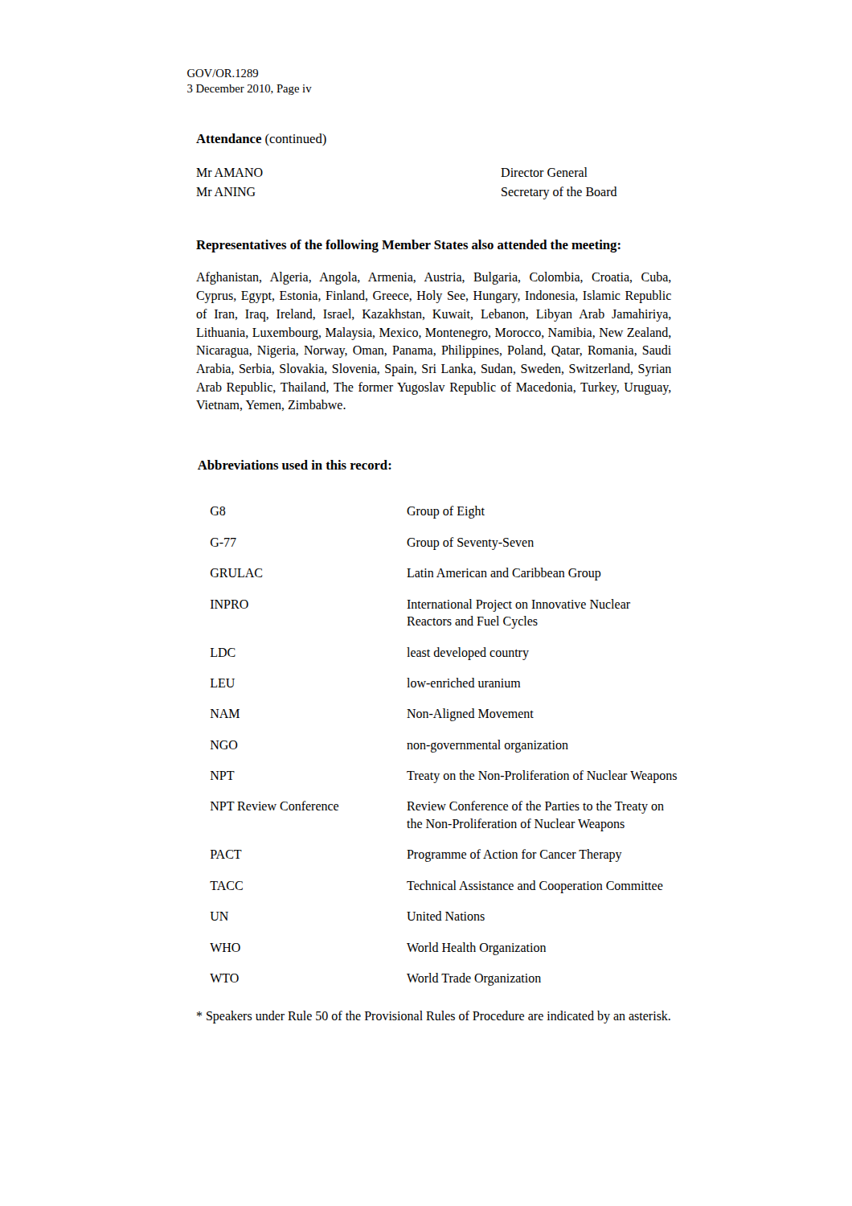GOV/OR.1289
3 December 2010, Page iv
Attendance (continued)
| Mr AMANO | Director General |
| Mr ANING | Secretary of the Board |
Representatives of the following Member States also attended the meeting:
Afghanistan, Algeria, Angola, Armenia, Austria, Bulgaria, Colombia, Croatia, Cuba, Cyprus, Egypt, Estonia, Finland, Greece, Holy See, Hungary, Indonesia, Islamic Republic of Iran, Iraq, Ireland, Israel, Kazakhstan, Kuwait, Lebanon, Libyan Arab Jamahiriya, Lithuania, Luxembourg, Malaysia, Mexico, Montenegro, Morocco, Namibia, New Zealand, Nicaragua, Nigeria, Norway, Oman, Panama, Philippines, Poland, Qatar, Romania, Saudi Arabia, Serbia, Slovakia, Slovenia, Spain, Sri Lanka, Sudan, Sweden, Switzerland, Syrian Arab Republic, Thailand, The former Yugoslav Republic of Macedonia, Turkey, Uruguay, Vietnam, Yemen, Zimbabwe.
Abbreviations used in this record:
| G8 | Group of Eight |
| G-77 | Group of Seventy-Seven |
| GRULAC | Latin American and Caribbean Group |
| INPRO | International Project on Innovative Nuclear Reactors and Fuel Cycles |
| LDC | least developed country |
| LEU | low-enriched uranium |
| NAM | Non-Aligned Movement |
| NGO | non-governmental organization |
| NPT | Treaty on the Non-Proliferation of Nuclear Weapons |
| NPT Review Conference | Review Conference of the Parties to the Treaty on the Non-Proliferation of Nuclear Weapons |
| PACT | Programme of Action for Cancer Therapy |
| TACC | Technical Assistance and Cooperation Committee |
| UN | United Nations |
| WHO | World Health Organization |
| WTO | World Trade Organization |
* Speakers under Rule 50 of the Provisional Rules of Procedure are indicated by an asterisk.